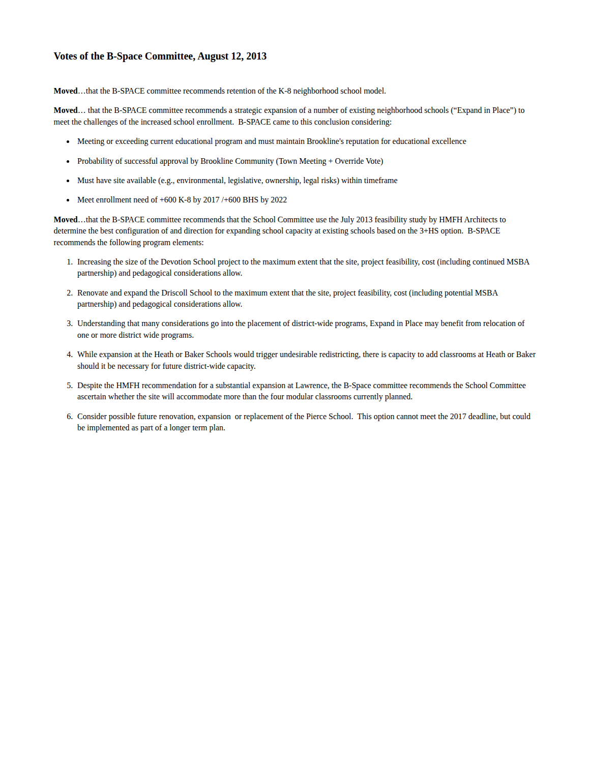Votes of the B-Space Committee, August 12, 2013
Moved…that the B-SPACE committee recommends retention of the K-8 neighborhood school model.
Moved… that the B-SPACE committee recommends a strategic expansion of a number of existing neighborhood schools (“Expand in Place”) to meet the challenges of the increased school enrollment. B-SPACE came to this conclusion considering:
Meeting or exceeding current educational program and must maintain Brookline's reputation for educational excellence
Probability of successful approval by Brookline Community (Town Meeting + Override Vote)
Must have site available (e.g., environmental, legislative, ownership, legal risks) within timeframe
Meet enrollment need of +600 K-8 by 2017 /+600 BHS by 2022
Moved…that the B-SPACE committee recommends that the School Committee use the July 2013 feasibility study by HMFH Architects to determine the best configuration of and direction for expanding school capacity at existing schools based on the 3+HS option. B-SPACE recommends the following program elements:
Increasing the size of the Devotion School project to the maximum extent that the site, project feasibility, cost (including continued MSBA partnership) and pedagogical considerations allow.
Renovate and expand the Driscoll School to the maximum extent that the site, project feasibility, cost (including potential MSBA partnership) and pedagogical considerations allow.
Understanding that many considerations go into the placement of district-wide programs, Expand in Place may benefit from relocation of one or more district wide programs.
While expansion at the Heath or Baker Schools would trigger undesirable redistricting, there is capacity to add classrooms at Heath or Baker should it be necessary for future district-wide capacity.
Despite the HMFH recommendation for a substantial expansion at Lawrence, the B-Space committee recommends the School Committee ascertain whether the site will accommodate more than the four modular classrooms currently planned.
Consider possible future renovation, expansion or replacement of the Pierce School. This option cannot meet the 2017 deadline, but could be implemented as part of a longer term plan.